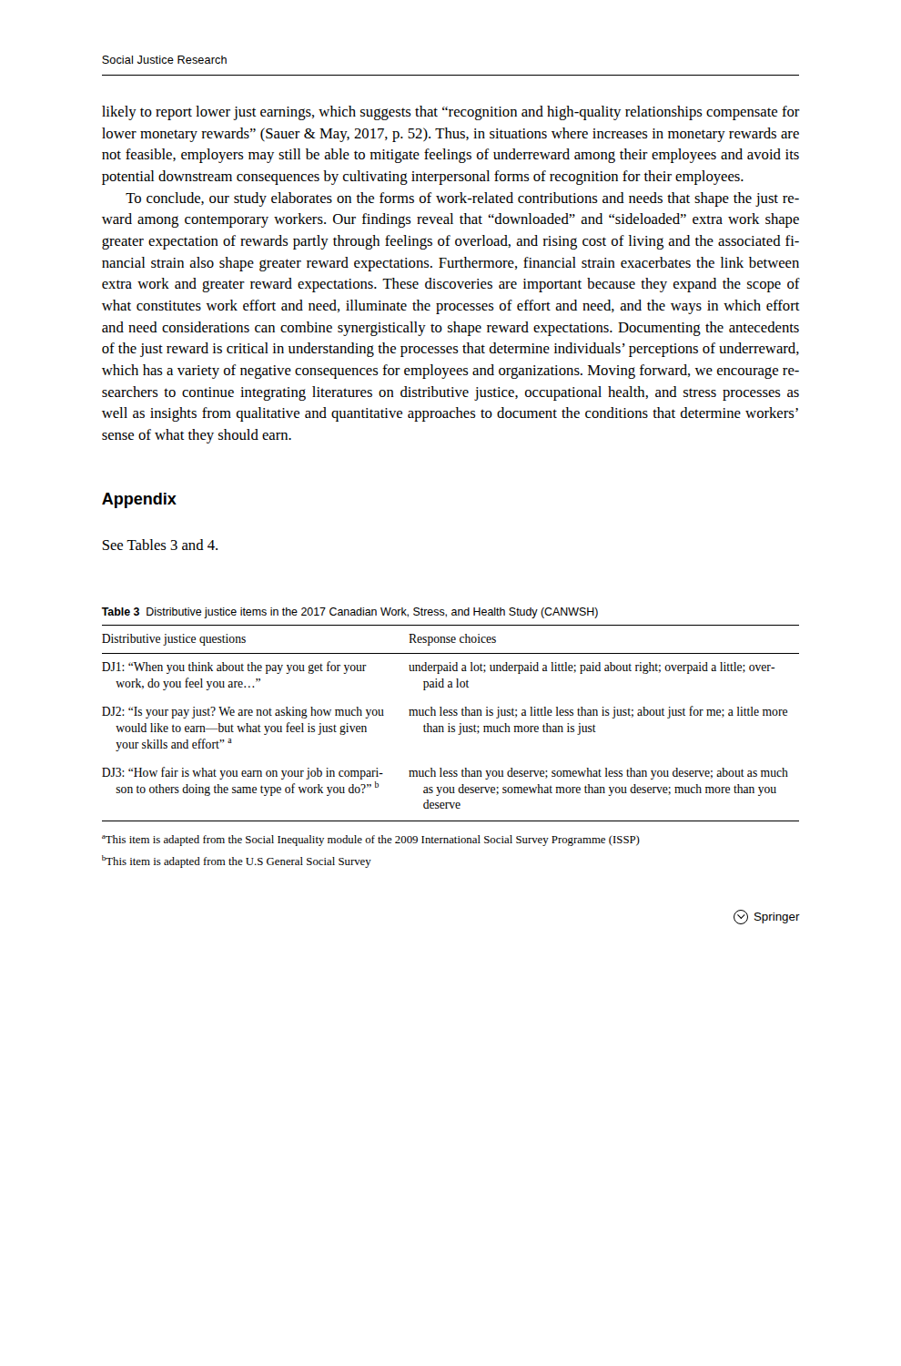Social Justice Research
likely to report lower just earnings, which suggests that “recognition and high-quality relationships compensate for lower monetary rewards” (Sauer & May, 2017, p. 52). Thus, in situations where increases in monetary rewards are not feasible, employers may still be able to mitigate feelings of underreward among their employees and avoid its potential downstream consequences by cultivating interpersonal forms of recognition for their employees.
To conclude, our study elaborates on the forms of work-related contributions and needs that shape the just reward among contemporary workers. Our findings reveal that “downloaded” and “sideloaded” extra work shape greater expectation of rewards partly through feelings of overload, and rising cost of living and the associated financial strain also shape greater reward expectations. Furthermore, financial strain exacerbates the link between extra work and greater reward expectations. These discoveries are important because they expand the scope of what constitutes work effort and need, illuminate the processes of effort and need, and the ways in which effort and need considerations can combine synergistically to shape reward expectations. Documenting the antecedents of the just reward is critical in understanding the processes that determine individuals’ perceptions of underreward, which has a variety of negative consequences for employees and organizations. Moving forward, we encourage researchers to continue integrating literatures on distributive justice, occupational health, and stress processes as well as insights from qualitative and quantitative approaches to document the conditions that determine workers’ sense of what they should earn.
Appendix
See Tables 3 and 4.
Table 3 Distributive justice items in the 2017 Canadian Work, Stress, and Health Study (CANWSH)
| Distributive justice questions | Response choices |
| --- | --- |
| DJ1: “When you think about the pay you get for your work, do you feel you are…” | underpaid a lot; underpaid a little; paid about right; overpaid a little; overpaid a lot |
| DJ2: “Is your pay just? We are not asking how much you would like to earn—but what you feel is just given your skills and effort” a | much less than is just; a little less than is just; about just for me; a little more than is just; much more than is just |
| DJ3: “How fair is what you earn on your job in comparison to others doing the same type of work you do?” b | much less than you deserve; somewhat less than you deserve; about as much as you deserve; somewhat more than you deserve; much more than you deserve |
aThis item is adapted from the Social Inequality module of the 2009 International Social Survey Programme (ISSP)
bThis item is adapted from the U.S General Social Survey
Springer